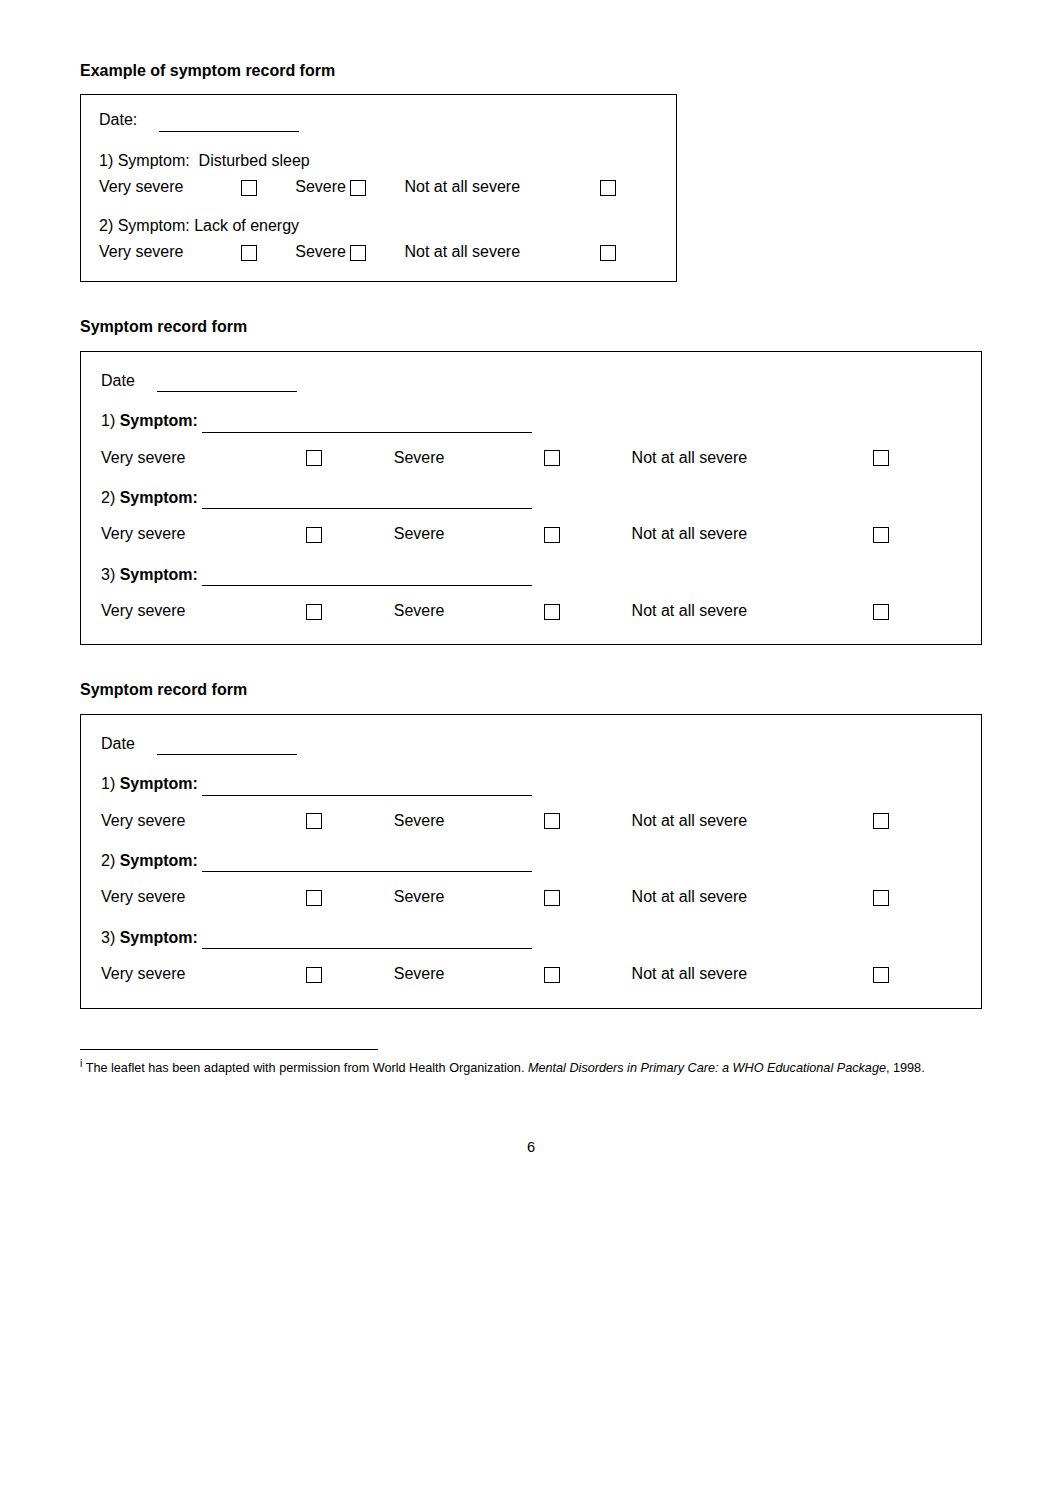Example of symptom record form
Date:
1) Symptom: Disturbed sleep
Very severe Severe Not at all severe
2) Symptom: Lack of energy
Very severe Severe Not at all severe
Symptom record form
Date
1) Symptom:
| Very severe | | Severe | | Not at all severe | |
2) Symptom:
| Very severe | | Severe | | Not at all severe | |
3) Symptom:
| Very severe | | Severe | | Not at all severe | |
Symptom record form
Date
1) Symptom:
| Very severe | | Severe | | Not at all severe | |
2) Symptom:
| Very severe | | Severe | | Not at all severe | |
3) Symptom:
| Very severe | | Severe | | Not at all severe | |
i The leaflet has been adapted with permission from World Health Organization. Mental Disorders in Primary Care: a WHO Educational Package, 1998.
6